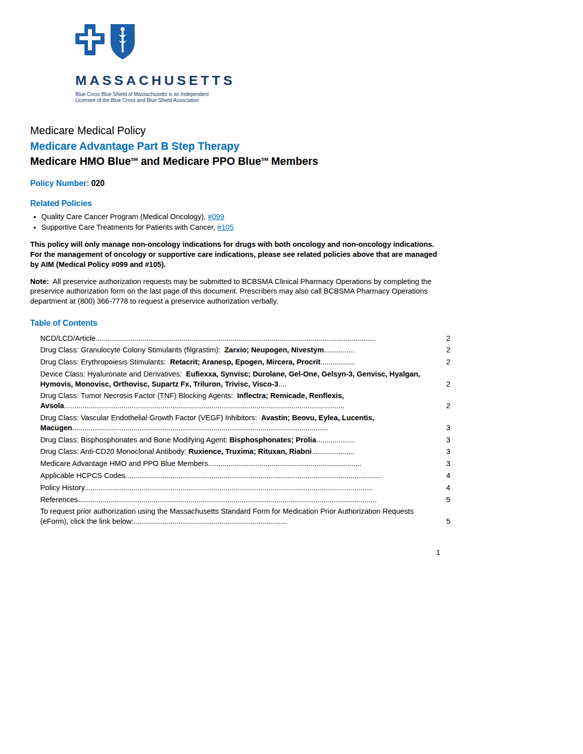MASSACHUSETTS
Blue Cross Blue Shield of Massachusetts is an Independent
Licensee of the Blue Cross and Blue Shield Association
Medicare Medical Policy
Medicare Advantage Part B Step Therapy
Medicare HMO BlueSM and Medicare PPO BlueSM Members
Policy Number: 020
Related Policies
Quality Care Cancer Program (Medical Oncology), #099
Supportive Care Treatments for Patients with Cancer, #105
This policy will only manage non-oncology indications for drugs with both oncology and non-oncology indications. For the management of oncology or supportive care indications, please see related policies above that are managed by AIM (Medical Policy #099 and #105).
Note: All preservice authorization requests may be submitted to BCBSMA Clinical Pharmacy Operations by completing the preservice authorization form on the last page of this document. Prescribers may also call BCBSMA Pharmacy Operations department at (800) 366-7778 to request a preservice authorization verbally.
Table of Contents
| NCD/LCD/Article ......................................................................................................................................... | 2 |
| Drug Class: Granulocyte Colony Stimulants (filgrastim): Zarxio; Neupogen, Nivestym ............... | 2 |
| Drug Class: Erythropoiesis Stimulants: Retacrit; Aranesp, Epogen, Mircera, Procrit ................. | 2 |
| Device Class: Hyaluronate and Derivatives: Eufiexxa, Synvisc; Durolane, Gel-One, Gelsyn-3, Genvisc, Hyalgan, Hymovis, Monovisc, Orthovisc, Supartz Fx, Triluron, Trivisc, Visco-3 .... | 2 |
| Drug Class: Tumor Necrosis Factor (TNF) Blocking Agents: Inflectra; Remicade, Renflexis, Avsola ......................................................................................................................................... | 2 |
| Drug Class: Vascular Endothelial Growth Factor (VEGF) Inhibitors: Avastin; Beovu, Eylea, Lucentis, Macugen ............................................................................................................................. | 3 |
| Drug Class: Bisphosphonates and Bone Modifying Agent: Bisphosphonates; Prolia ................... | 3 |
| Drug Class: Anti-CD20 Monoclonal Antibody: Ruxience, Truxima; Rituxan, Riabni ..................... | 3 |
| Medicare Advantage HMO and PPO Blue Members ........................................................................... | 3 |
| Applicable HCPCS Codes ............................................................................................................................. | 4 |
| Policy History ............................................................................................................................................. | 4 |
| References .................................................................................................................................................. | 5 |
| To request prior authorization using the Massachusetts Standard Form for Medication Prior Authorization Requests (eForm), click the link below: ........................................................................... | 5 |
1